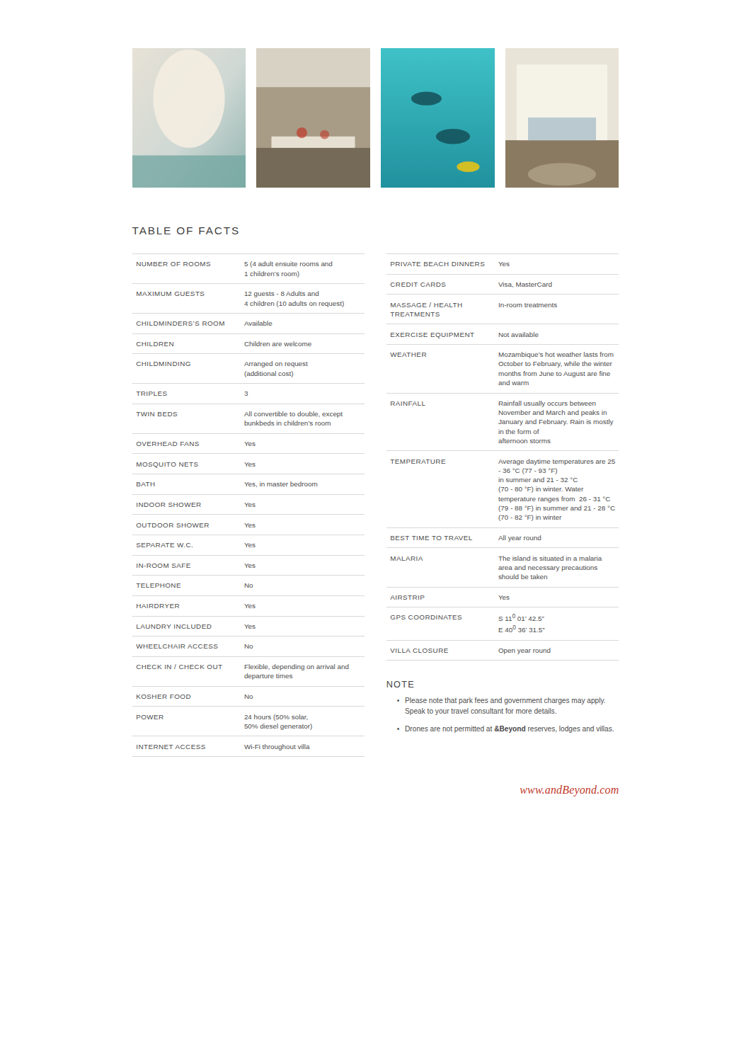Table of Facts
| Number of rooms | 5 (4 adult ensuite rooms and 1 children’s room) |
| Maximum guests | 12 guests - 8 Adults and 4 children (10 adults on request) |
| Childminders’s room | Available |
| Children | Children are welcome |
| Childminding | Arranged on request (additional cost) |
| Triples | 3 |
| Twin beds | All convertible to double, except bunkbeds in children’s room |
| Overhead fans | Yes |
| Mosquito nets | Yes |
| Bath | Yes, in master bedroom |
| Indoor shower | Yes |
| Outdoor shower | Yes |
| Separate W.C. | Yes |
| In-room safe | Yes |
| Telephone | No |
| Hairdryer | Yes |
| Laundry included | Yes |
| Wheelchair access | No |
| Check in / Check out | Flexible, depending on arrival and departure times |
| Kosher food | No |
| Power | 24 hours (50% solar, 50% diesel generator) |
| Internet access | Wi-Fi throughout villa |
| Private beach dinners | Yes |
| Credit cards | Visa, MasterCard |
| Massage / Health treatments | In-room treatments |
| Exercise equipment | Not available |
| Weather | Mozambique’s hot weather lasts from October to February, while the winter months from June to August are fine and warm |
| Rainfall | Rainfall usually occurs between November and March and peaks in January and February. Rain is mostly in the form of afternoon storms |
| Temperature | Average daytime temperatures are 25 - 36 °C (77 - 93 °F) in summer and 21 - 32 °C (70 - 80 °F) in winter. Water temperature ranges from 26 - 31 °C (79 - 88 °F) in summer and 21 - 28 °C (70 - 82 °F) in winter |
| Best time to travel | All year round |
| Malaria | The island is situated in a malaria area and necessary precautions should be taken |
| Airstrip | Yes |
| GPS coordinates | S 11 0 01’ 42.5” E 40 0 36’ 31.5” |
| Villa closure | Open year round |
Note
Please note that park fees and government charges may apply. Speak to your travel consultant for more details.
Drones are not permitted at &Beyond reserves, lodges and villas.
www.andBeyond.com